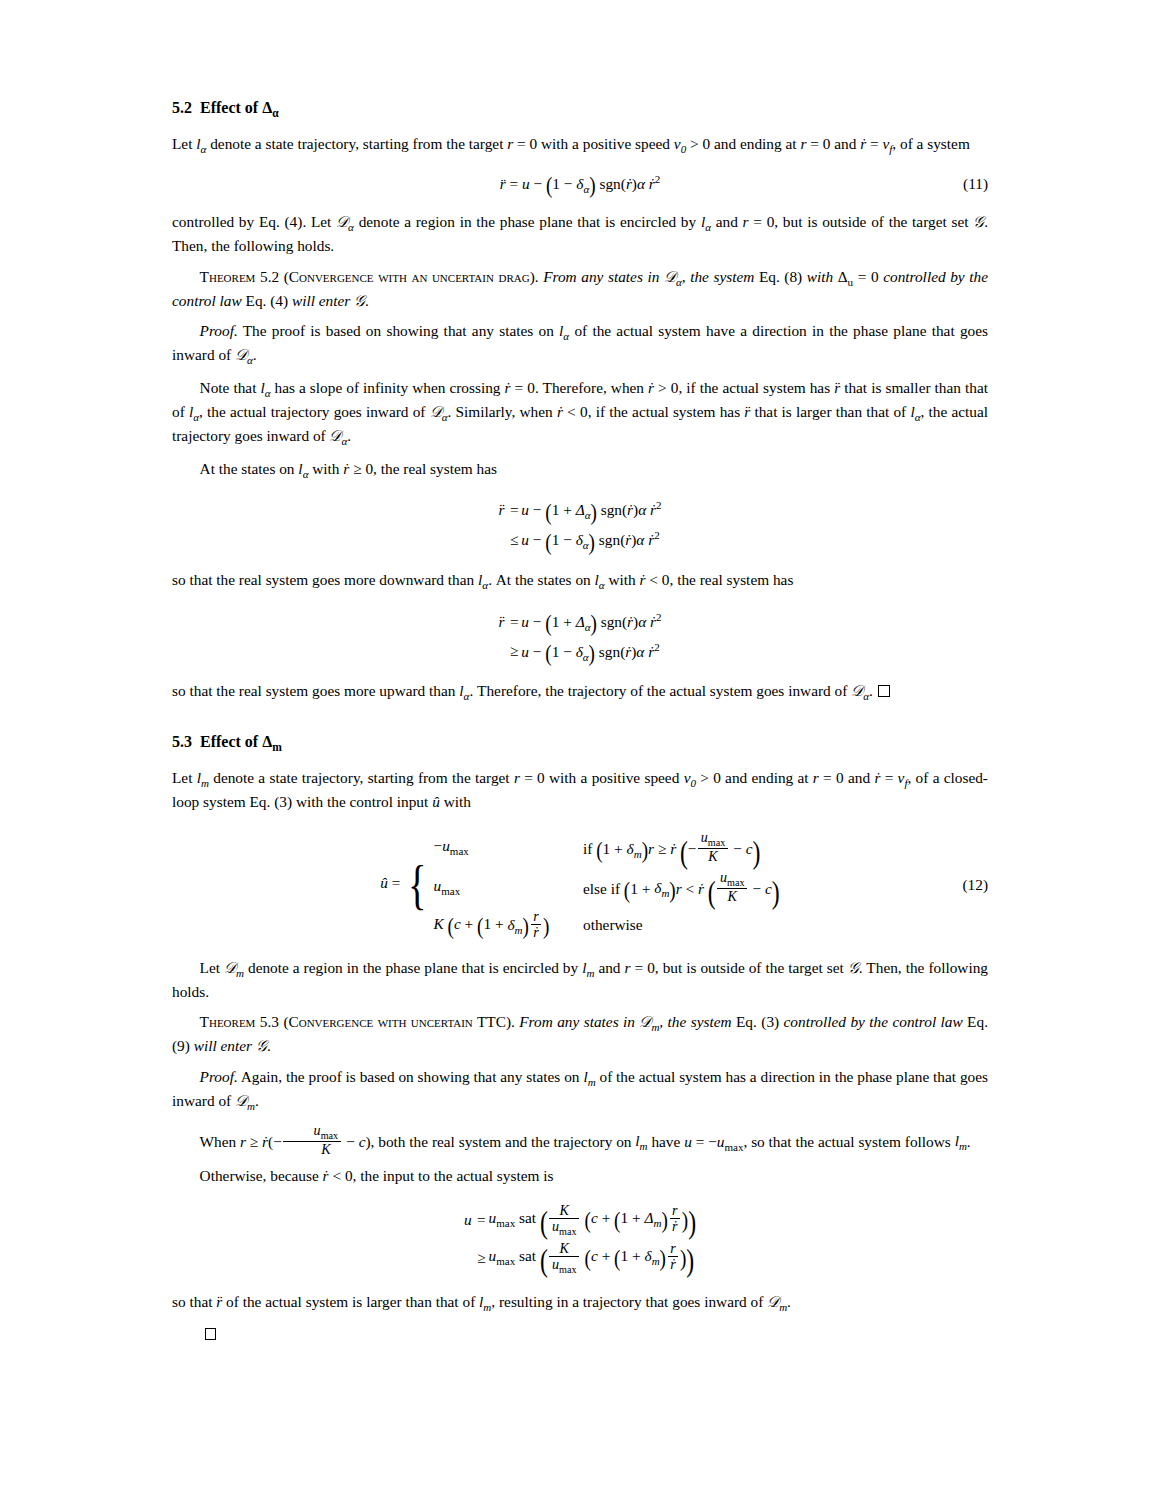5.2 Effect of Δα
Let lα denote a state trajectory, starting from the target r = 0 with a positive speed v0 > 0 and ending at r = 0 and ṙ = vf, of a system
r̈ = u − (1 − δα) sgn(ṙ)α ṙ2
(11)
controlled by Eq. (4). Let 𝒟α denote a region in the phase plane that is encircled by lα and r = 0, but is outside of the target set 𝒢. Then, the following holds.
Theorem 5.2 (Convergence with an uncertain drag). From any states in 𝒟α, the system Eq. (8) with Δu = 0 controlled by the control law Eq. (4) will enter 𝒢.
Proof. The proof is based on showing that any states on lα of the actual system have a direction in the phase plane that goes inward of 𝒟α.
Note that lα has a slope of infinity when crossing ṙ = 0. Therefore, when ṙ > 0, if the actual system has r̈ that is smaller than that of lα, the actual trajectory goes inward of 𝒟α. Similarly, when ṙ < 0, if the actual system has r̈ that is larger than that of lα, the actual trajectory goes inward of 𝒟α.
At the states on lα with ṙ ≥ 0, the real system has
| r̈ | = | u − ( 1 + Δ α ) sgn ( ṙ ) α ṙ 2 |
| | ≤ | u − ( 1 − δ α ) sgn ( ṙ ) α ṙ 2 |
so that the real system goes more downward than lα. At the states on lα with ṙ < 0, the real system has
| r̈ | = | u − ( 1 + Δ α ) sgn ( ṙ ) α ṙ 2 |
| | ≥ | u − ( 1 − δ α ) sgn ( ṙ ) α ṙ 2 |
so that the real system goes more upward than lα. Therefore, the trajectory of the actual system goes inward of 𝒟α.
5.3 Effect of Δm
Let lm denote a state trajectory, starting from the target r = 0 with a positive speed v0 > 0 and ending at r = 0 and ṙ = vf, of a closed-loop system Eq. (3) with the control input û with
û = {
| − u max | if ( 1 + δ m ) r ≥ ṙ ( − u max K − c ) |
| u max | else if ( 1 + δ m ) r < ṙ ( u max K − c ) |
| K ( c + ( 1 + δ m ) r ṙ ) | otherwise |
(12)
Let 𝒟m denote a region in the phase plane that is encircled by lm and r = 0, but is outside of the target set 𝒢. Then, the following holds.
Theorem 5.3 (Convergence with uncertain TTC). From any states in 𝒟m, the system Eq. (3) controlled by the control law Eq. (9) will enter 𝒢.
Proof. Again, the proof is based on showing that any states on lm of the actual system has a direction in the phase plane that goes inward of 𝒟m.
When r ≥ ṙ(−umax K − c), both the real system and the trajectory on lm have u = −umax, so that the actual system follows lm.
Otherwise, because ṙ < 0, the input to the actual system is
| u | = | u max sat ( K u max ( c + ( 1 + Δ m ) r ṙ ) ) |
| | ≥ | u max sat ( K u max ( c + ( 1 + δ m ) r ṙ ) ) |
so that r̈ of the actual system is larger than that of lm, resulting in a trajectory that goes inward of 𝒟m.